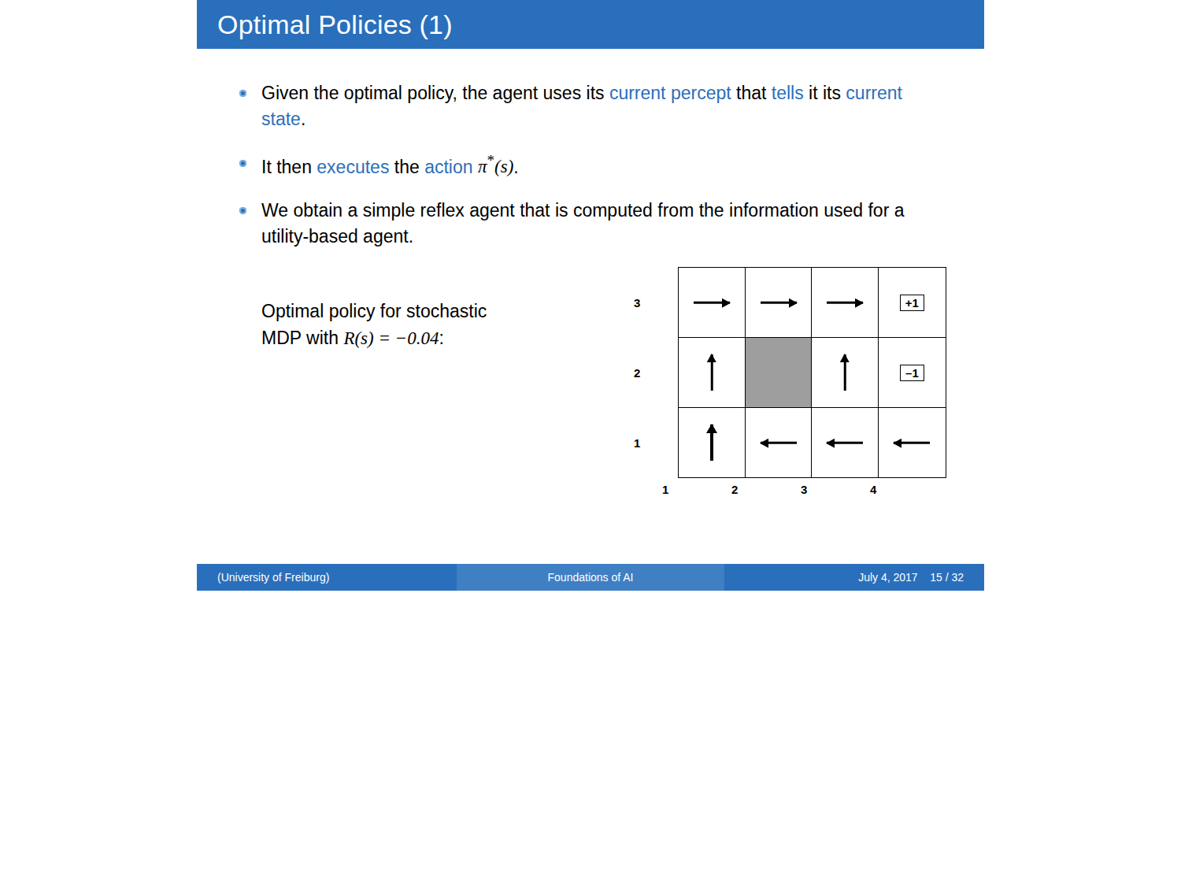Optimal Policies (1)
Given the optimal policy, the agent uses its current percept that tells it its current state.
It then executes the action π*(s).
We obtain a simple reflex agent that is computed from the information used for a utility-based agent.
Optimal policy for stochastic MDP with R(s) = −0.04:
| 3 | | | | +1 |
| 2 | | | | –1 |
| 1 | | | | |
1234
(University of Freiburg)
Foundations of AI
July 4, 2017 15 / 32